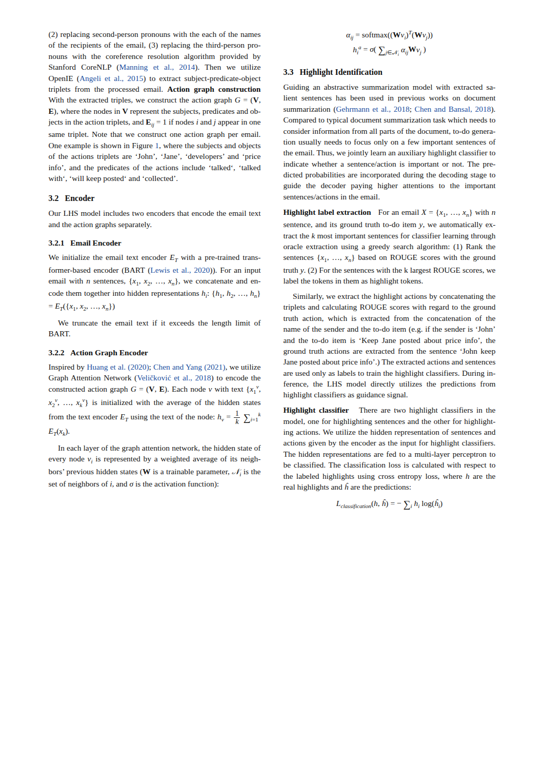(2) replacing second-person pronouns with the each of the names of the recipients of the email, (3) replacing the third-person pronouns with the coreference resolution algorithm provided by Stanford CoreNLP (Manning et al., 2014). Then we utilize OpenIE (Angeli et al., 2015) to extract subject-predicate-object triplets from the processed email. Action graph construction With the extracted triples, we construct the action graph G = (V, E), where the nodes in V represent the subjects, predicates and objects in the action triplets, and Eij = 1 if nodes i and j appear in one same triplet. Note that we construct one action graph per email. One example is shown in Figure 1, where the subjects and objects of the actions triplets are ‘John’, ‘Jane’, ‘developers’ and ‘price info’, and the predicates of the actions include ‘talked‘, ‘talked with‘, ‘will keep posted‘ and ‘collected’.
3.2 Encoder
Our LHS model includes two encoders that encode the email text and the action graphs separately.
3.2.1 Email Encoder
We initialize the email text encoder ET with a pre-trained transformer-based encoder (BART (Lewis et al., 2020)). For an input email with n sentences, {x1, x2, …, xn}, we concatenate and encode them together into hidden representations hi: {h1, h2, …, hn} = ET({x1, x2, …, xn})
We truncate the email text if it exceeds the length limit of BART.
3.2.2 Action Graph Encoder
Inspired by Huang et al. (2020); Chen and Yang (2021), we utilize Graph Attention Network (Veličković et al., 2018) to encode the constructed action graph G = (V, E). Each node v with text {x1v, x2v, …, xkv} is initialized with the average of the hidden states from the text encoder ET using the text of the node: hv = 1 k ∑i=1k ET(xk).
In each layer of the graph attention network, the hidden state of every node vi is represented by a weighted average of its neighbors’ previous hidden states (W is a trainable parameter, 𝒩i is the set of neighbors of i, and σ is the activation function):
αij = softmax((Wvi)T(Wvj)) hia = σ( ∑j∈𝒩i αij Wvj )
3.3 Highlight Identification
Guiding an abstractive summarization model with extracted salient sentences has been used in previous works on document summarization (Gehrmann et al., 2018; Chen and Bansal, 2018). Compared to typical document summarization task which needs to consider information from all parts of the document, to-do generation usually needs to focus only on a few important sentences of the email. Thus, we jointly learn an auxiliary highlight classifier to indicate whether a sentence/action is important or not. The predicted probabilities are incorporated during the decoding stage to guide the decoder paying higher attentions to the important sentences/actions in the email.
Highlight label extraction For an email X = {x1, …, xn} with n sentence, and its ground truth to-do item y, we automatically extract the k most important sentences for classifier learning through oracle extraction using a greedy search algorithm: (1) Rank the sentences {x1, …, xn} based on ROUGE scores with the ground truth y. (2) For the sentences with the k largest ROUGE scores, we label the tokens in them as highlight tokens.
Similarly, we extract the highlight actions by concatenating the triplets and calculating ROUGE scores with regard to the ground truth action, which is extracted from the concatenation of the name of the sender and the to-do item (e.g. if the sender is ‘John’ and the to-do item is ‘Keep Jane posted about price info’, the ground truth actions are extracted from the sentence ‘John keep Jane posted about price info’.) The extracted actions and sentences are used only as labels to train the highlight classifiers. During inference, the LHS model directly utilizes the predictions from highlight classifiers as guidance signal.
Highlight classifier There are two highlight classifiers in the model, one for highlighting sentences and the other for highlighting actions. We utilize the hidden representation of sentences and actions given by the encoder as the input for highlight classifiers. The hidden representations are fed to a multi-layer perceptron to be classified. The classification loss is calculated with respect to the labeled highlights using cross entropy loss, where h are the real highlights and ĥ are the predictions:
Lclassification(h, ĥ) = − ∑i hi log(ĥi)